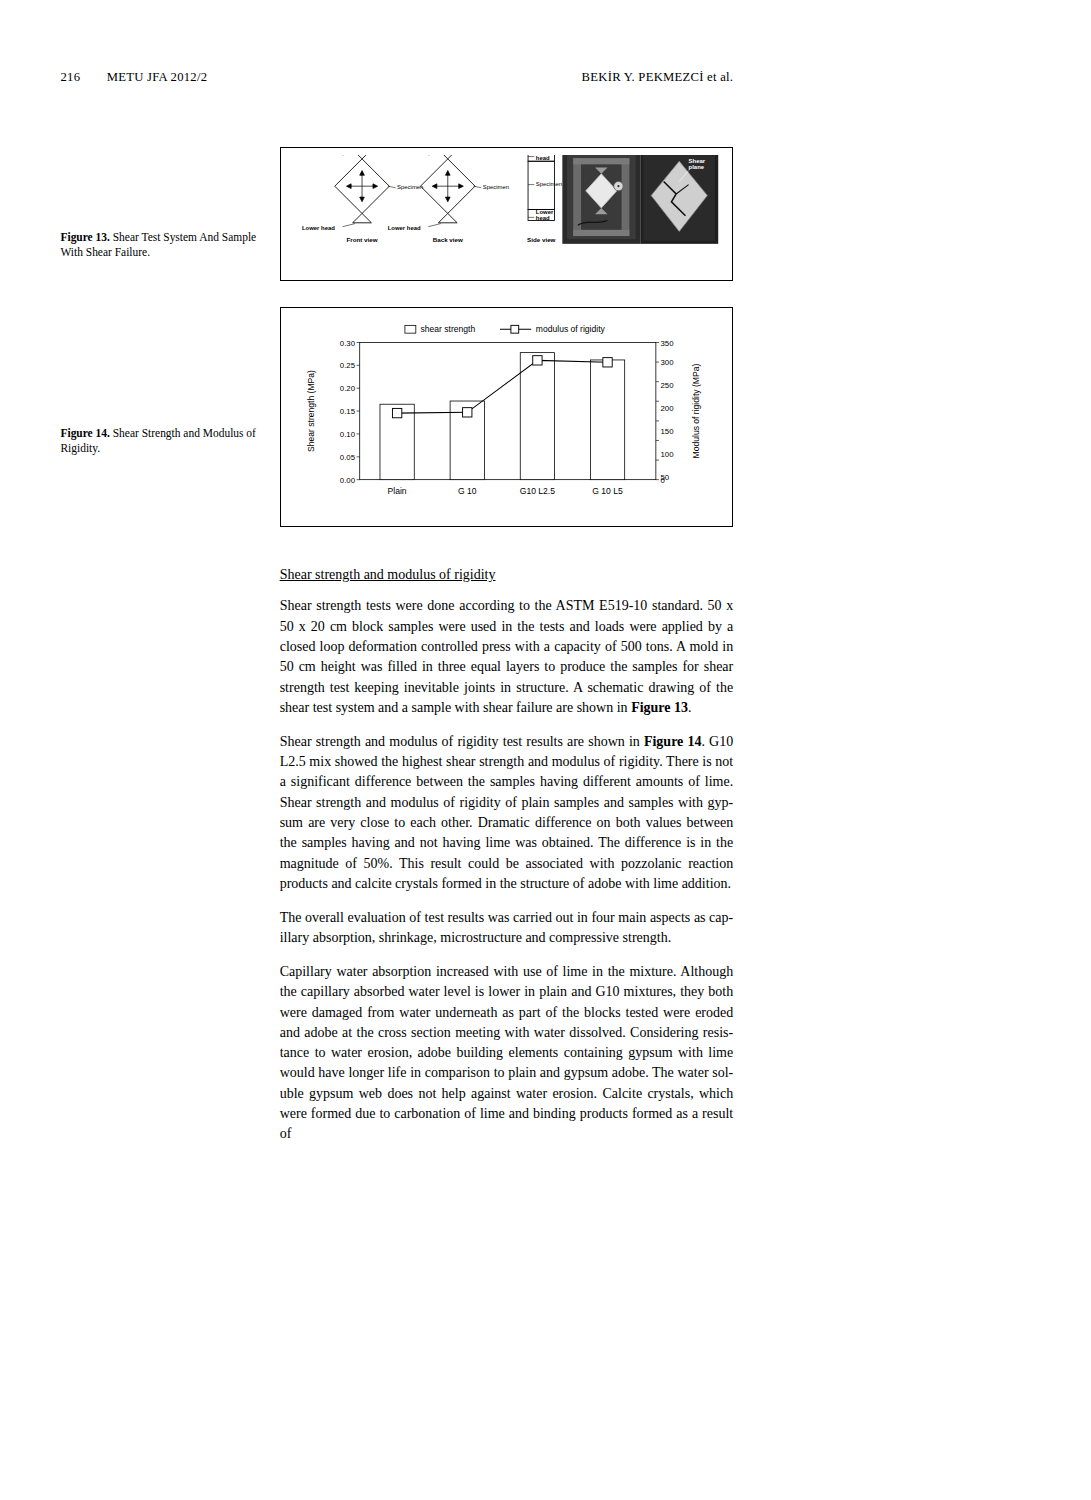216 METU JFA 2012/2
BEKİR Y. PEKMEZCİ et al.
Figure 13. Shear Test System And Sample With Shear Failure.
Figure 14. Shear Strength and Modulus of Rigidity.
Front view Back view Side view Upper head Upper head Upper head Specimen Specimen Specimen Lower head Lower head Lower head Shear plane
0.30 0.25 0.20 0.15 0.10 0.05 0.00 350 300 250 200 150 100 50 ​ 0 Shear strength (MPa) Modulus of rigidity (MPa) Plain G 10 G10 L2.5 G 10 L5 shear strength modulus of rigidity
Shear strength and modulus of rigidity
Shear strength tests were done according to the ASTM E519-10 standard. 50 x 50 x 20 cm block samples were used in the tests and loads were applied by a closed loop deformation controlled press with a capacity of 500 tons. A mold in 50 cm height was filled in three equal layers to produce the samples for shear strength test keeping inevitable joints in structure. A schematic drawing of the shear test system and a sample with shear failure are shown in Figure 13.
Shear strength and modulus of rigidity test results are shown in Figure 14. G10 L2.5 mix showed the highest shear strength and modulus of rigidity. There is not a significant difference between the samples having different amounts of lime. Shear strength and modulus of rigidity of plain samples and samples with gypsum are very close to each other. Dramatic difference on both values between the samples having and not having lime was obtained. The difference is in the magnitude of 50%. This result could be associated with pozzolanic reaction products and calcite crystals formed in the structure of adobe with lime addition.
The overall evaluation of test results was carried out in four main aspects as capillary absorption, shrinkage, microstructure and compressive strength.
Capillary water absorption increased with use of lime in the mixture. Although the capillary absorbed water level is lower in plain and G10 mixtures, they both were damaged from water underneath as part of the blocks tested were eroded and adobe at the cross section meeting with water dissolved. Considering resistance to water erosion, adobe building elements containing gypsum with lime would have longer life in comparison to plain and gypsum adobe. The water soluble gypsum web does not help against water erosion. Calcite crystals, which were formed due to carbonation of lime and binding products formed as a result of